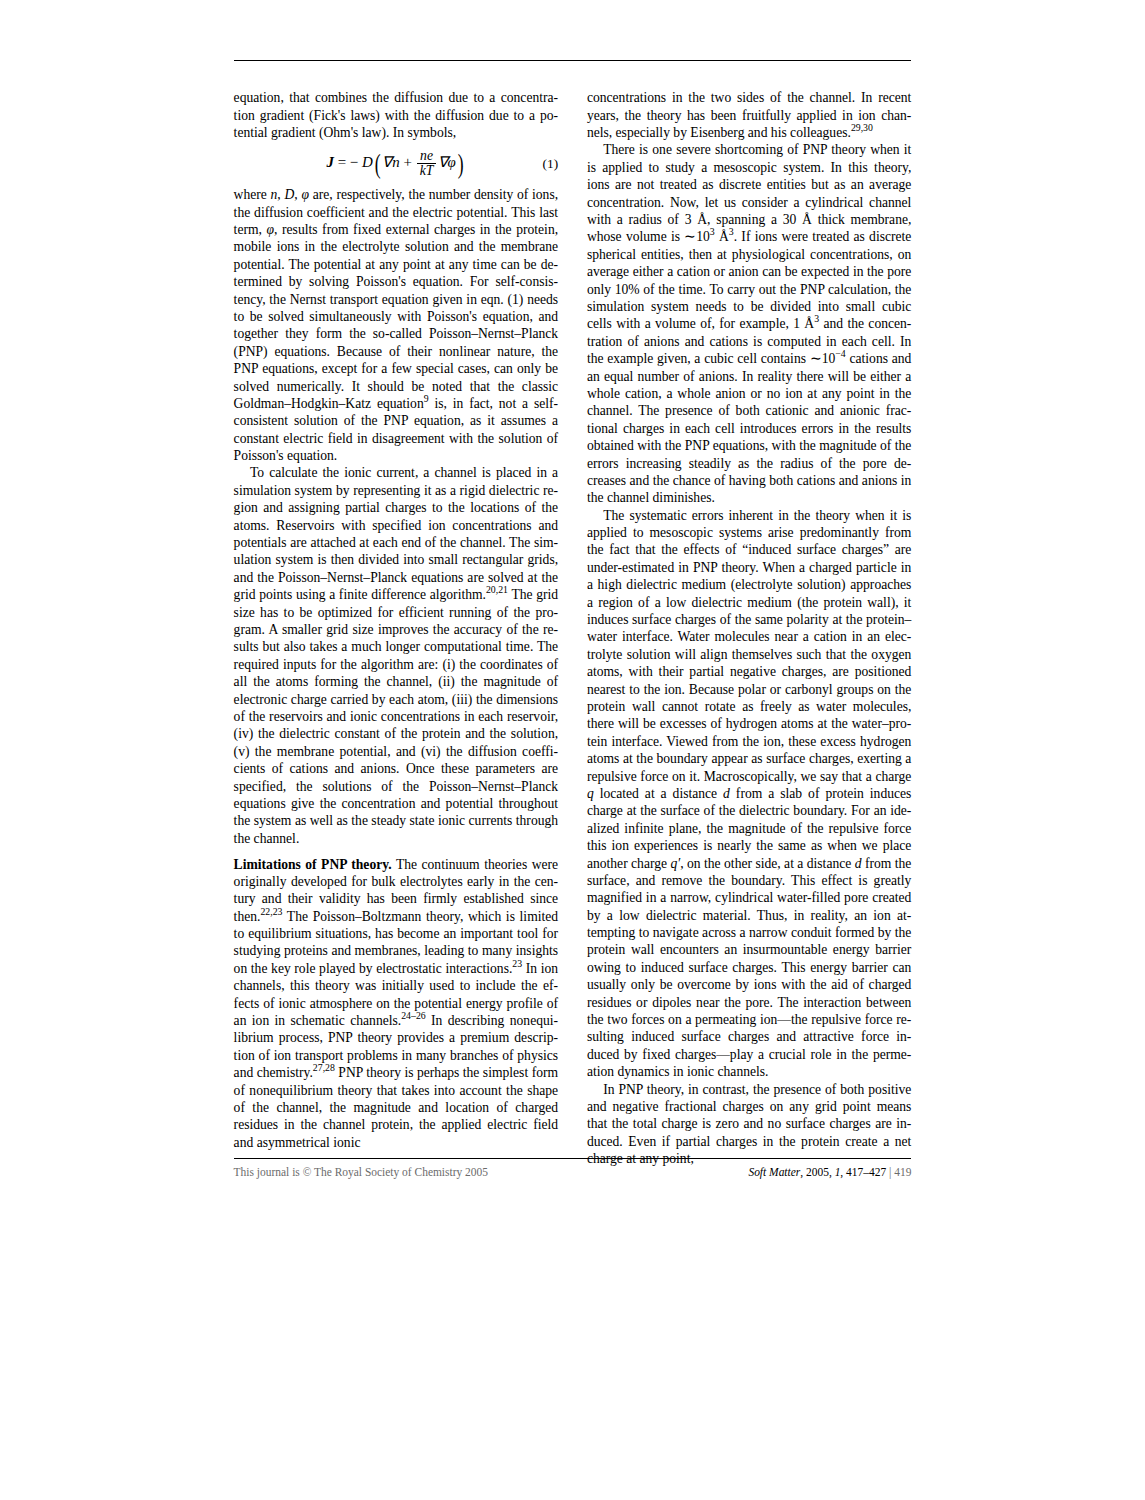equation, that combines the diffusion due to a concentration gradient (Fick's laws) with the diffusion due to a potential gradient (Ohm's law). In symbols,
J = − D(∇n + ne kT∇φ) (1)
where n, D, φ are, respectively, the number density of ions, the diffusion coefficient and the electric potential. This last term, φ, results from fixed external charges in the protein, mobile ions in the electrolyte solution and the membrane potential. The potential at any point at any time can be determined by solving Poisson's equation. For self-consistency, the Nernst transport equation given in eqn. (1) needs to be solved simultaneously with Poisson's equation, and together they form the so-called Poisson–Nernst–Planck (PNP) equations. Because of their nonlinear nature, the PNP equations, except for a few special cases, can only be solved numerically. It should be noted that the classic Goldman–Hodgkin–Katz equation9 is, in fact, not a self-consistent solution of the PNP equation, as it assumes a constant electric field in disagreement with the solution of Poisson's equation.
To calculate the ionic current, a channel is placed in a simulation system by representing it as a rigid dielectric region and assigning partial charges to the locations of the atoms. Reservoirs with specified ion concentrations and potentials are attached at each end of the channel. The simulation system is then divided into small rectangular grids, and the Poisson–Nernst–Planck equations are solved at the grid points using a finite difference algorithm.20,21 The grid size has to be optimized for efficient running of the program. A smaller grid size improves the accuracy of the results but also takes a much longer computational time. The required inputs for the algorithm are: (i) the coordinates of all the atoms forming the channel, (ii) the magnitude of electronic charge carried by each atom, (iii) the dimensions of the reservoirs and ionic concentrations in each reservoir, (iv) the dielectric constant of the protein and the solution, (v) the membrane potential, and (vi) the diffusion coefficients of cations and anions. Once these parameters are specified, the solutions of the Poisson–Nernst–Planck equations give the concentration and potential throughout the system as well as the steady state ionic currents through the channel.
Limitations of PNP theory. The continuum theories were originally developed for bulk electrolytes early in the century and their validity has been firmly established since then.22,23 The Poisson–Boltzmann theory, which is limited to equilibrium situations, has become an important tool for studying proteins and membranes, leading to many insights on the key role played by electrostatic interactions.23 In ion channels, this theory was initially used to include the effects of ionic atmosphere on the potential energy profile of an ion in schematic channels.24–26 In describing nonequilibrium process, PNP theory provides a premium description of ion transport problems in many branches of physics and chemistry.27,28 PNP theory is perhaps the simplest form of nonequilibrium theory that takes into account the shape of the channel, the magnitude and location of charged residues in the channel protein, the applied electric field and asymmetrical ionic
concentrations in the two sides of the channel. In recent years, the theory has been fruitfully applied in ion channels, especially by Eisenberg and his colleagues.29,30
There is one severe shortcoming of PNP theory when it is applied to study a mesoscopic system. In this theory, ions are not treated as discrete entities but as an average concentration. Now, let us consider a cylindrical channel with a radius of 3 Å, spanning a 30 Å thick membrane, whose volume is ∼103 Å3. If ions were treated as discrete spherical entities, then at physiological concentrations, on average either a cation or anion can be expected in the pore only 10% of the time. To carry out the PNP calculation, the simulation system needs to be divided into small cubic cells with a volume of, for example, 1 Å3 and the concentration of anions and cations is computed in each cell. In the example given, a cubic cell contains ∼10−4 cations and an equal number of anions. In reality there will be either a whole cation, a whole anion or no ion at any point in the channel. The presence of both cationic and anionic fractional charges in each cell introduces errors in the results obtained with the PNP equations, with the magnitude of the errors increasing steadily as the radius of the pore decreases and the chance of having both cations and anions in the channel diminishes.
The systematic errors inherent in the theory when it is applied to mesoscopic systems arise predominantly from the fact that the effects of “induced surface charges” are under-estimated in PNP theory. When a charged particle in a high dielectric medium (electrolyte solution) approaches a region of a low dielectric medium (the protein wall), it induces surface charges of the same polarity at the protein–water interface. Water molecules near a cation in an electrolyte solution will align themselves such that the oxygen atoms, with their partial negative charges, are positioned nearest to the ion. Because polar or carbonyl groups on the protein wall cannot rotate as freely as water molecules, there will be excesses of hydrogen atoms at the water–protein interface. Viewed from the ion, these excess hydrogen atoms at the boundary appear as surface charges, exerting a repulsive force on it. Macroscopically, we say that a charge q located at a distance d from a slab of protein induces charge at the surface of the dielectric boundary. For an idealized infinite plane, the magnitude of the repulsive force this ion experiences is nearly the same as when we place another charge q′, on the other side, at a distance d from the surface, and remove the boundary. This effect is greatly magnified in a narrow, cylindrical water-filled pore created by a low dielectric material. Thus, in reality, an ion attempting to navigate across a narrow conduit formed by the protein wall encounters an insurmountable energy barrier owing to induced surface charges. This energy barrier can usually only be overcome by ions with the aid of charged residues or dipoles near the pore. The interaction between the two forces on a permeating ion—the repulsive force resulting induced surface charges and attractive force induced by fixed charges—play a crucial role in the permeation dynamics in ionic channels.
In PNP theory, in contrast, the presence of both positive and negative fractional charges on any grid point means that the total charge is zero and no surface charges are induced. Even if partial charges in the protein create a net charge at any point,
This journal is © The Royal Society of Chemistry 2005
Soft Matter, 2005, 1, 417–427 | 419